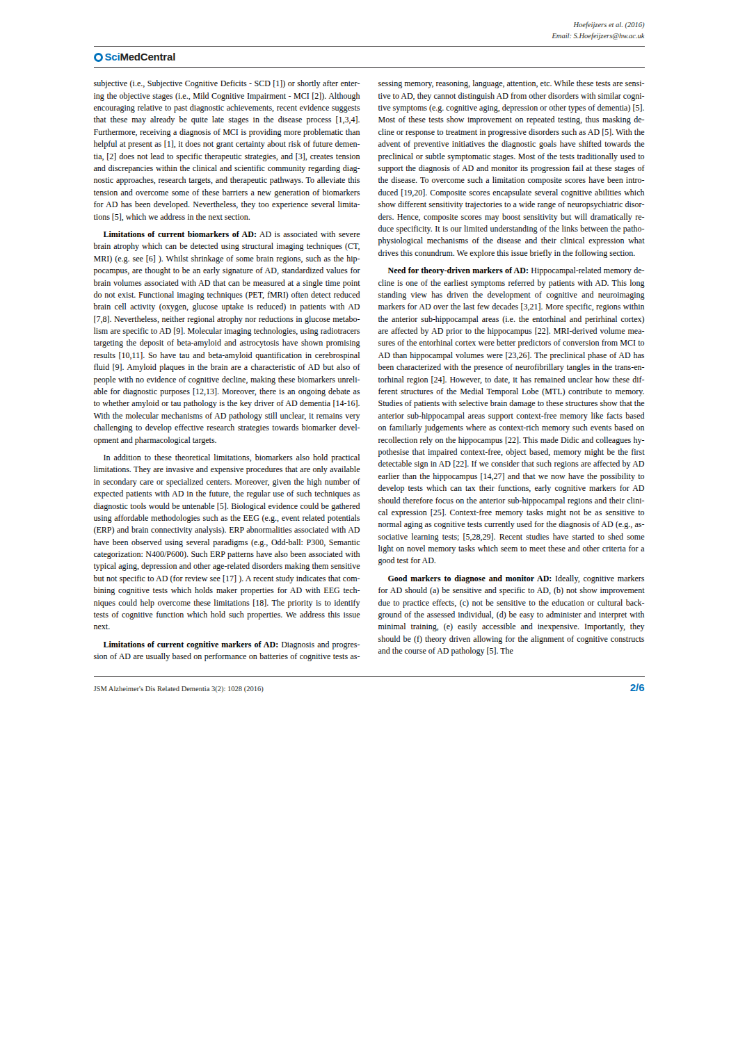Hoefeijzers et al. (2016)
Email: S.Hoefeijzers@hw.ac.uk
Sci Med Central
subjective (i.e., Subjective Cognitive Deficits - SCD [1]) or shortly after entering the objective stages (i.e., Mild Cognitive Impairment - MCI [2]). Although encouraging relative to past diagnostic achievements, recent evidence suggests that these may already be quite late stages in the disease process [1,3,4]. Furthermore, receiving a diagnosis of MCI is providing more problematic than helpful at present as [1], it does not grant certainty about risk of future dementia, [2] does not lead to specific therapeutic strategies, and [3], creates tension and discrepancies within the clinical and scientific community regarding diagnostic approaches, research targets, and therapeutic pathways. To alleviate this tension and overcome some of these barriers a new generation of biomarkers for AD has been developed. Nevertheless, they too experience several limitations [5], which we address in the next section.
Limitations of current biomarkers of AD: AD is associated with severe brain atrophy which can be detected using structural imaging techniques (CT, MRI) (e.g. see [6] ). Whilst shrinkage of some brain regions, such as the hippocampus, are thought to be an early signature of AD, standardized values for brain volumes associated with AD that can be measured at a single time point do not exist. Functional imaging techniques (PET, fMRI) often detect reduced brain cell activity (oxygen, glucose uptake is reduced) in patients with AD [7,8]. Nevertheless, neither regional atrophy nor reductions in glucose metabolism are specific to AD [9]. Molecular imaging technologies, using radiotracers targeting the deposit of beta-amyloid and astrocytosis have shown promising results [10,11]. So have tau and beta-amyloid quantification in cerebrospinal fluid [9]. Amyloid plaques in the brain are a characteristic of AD but also of people with no evidence of cognitive decline, making these biomarkers unreliable for diagnostic purposes [12,13]. Moreover, there is an ongoing debate as to whether amyloid or tau pathology is the key driver of AD dementia [14-16]. With the molecular mechanisms of AD pathology still unclear, it remains very challenging to develop effective research strategies towards biomarker development and pharmacological targets.
In addition to these theoretical limitations, biomarkers also hold practical limitations. They are invasive and expensive procedures that are only available in secondary care or specialized centers. Moreover, given the high number of expected patients with AD in the future, the regular use of such techniques as diagnostic tools would be untenable [5]. Biological evidence could be gathered using affordable methodologies such as the EEG (e.g., event related potentials (ERP) and brain connectivity analysis). ERP abnormalities associated with AD have been observed using several paradigms (e.g., Odd-ball: P300, Semantic categorization: N400/P600). Such ERP patterns have also been associated with typical aging, depression and other age-related disorders making them sensitive but not specific to AD (for review see [17] ). A recent study indicates that combining cognitive tests which holds maker properties for AD with EEG techniques could help overcome these limitations [18]. The priority is to identify tests of cognitive function which hold such properties. We address this issue next.
Limitations of current cognitive markers of AD: Diagnosis and progression of AD are usually based on performance on batteries of cognitive tests assessing memory, reasoning, language, attention, etc. While these tests are sensitive to AD, they cannot distinguish AD from other disorders with similar cognitive symptoms (e.g. cognitive aging, depression or other types of dementia) [5]. Most of these tests show improvement on repeated testing, thus masking decline or response to treatment in progressive disorders such as AD [5]. With the advent of preventive initiatives the diagnostic goals have shifted towards the preclinical or subtle symptomatic stages. Most of the tests traditionally used to support the diagnosis of AD and monitor its progression fail at these stages of the disease. To overcome such a limitation composite scores have been introduced [19,20]. Composite scores encapsulate several cognitive abilities which show different sensitivity trajectories to a wide range of neuropsychiatric disorders. Hence, composite scores may boost sensitivity but will dramatically reduce specificity. It is our limited understanding of the links between the pathophysiological mechanisms of the disease and their clinical expression what drives this conundrum. We explore this issue briefly in the following section.
Need for theory-driven markers of AD: Hippocampal-related memory decline is one of the earliest symptoms referred by patients with AD. This long standing view has driven the development of cognitive and neuroimaging markers for AD over the last few decades [3,21]. More specific, regions within the anterior sub-hippocampal areas (i.e. the entorhinal and perirhinal cortex) are affected by AD prior to the hippocampus [22]. MRI-derived volume measures of the entorhinal cortex were better predictors of conversion from MCI to AD than hippocampal volumes were [23,26]. The preclinical phase of AD has been characterized with the presence of neurofibrillary tangles in the trans-entorhinal region [24]. However, to date, it has remained unclear how these different structures of the Medial Temporal Lobe (MTL) contribute to memory. Studies of patients with selective brain damage to these structures show that the anterior sub-hippocampal areas support context-free memory like facts based on familiarly judgements where as context-rich memory such events based on recollection rely on the hippocampus [22]. This made Didic and colleagues hypothesise that impaired context-free, object based, memory might be the first detectable sign in AD [22]. If we consider that such regions are affected by AD earlier than the hippocampus [14,27] and that we now have the possibility to develop tests which can tax their functions, early cognitive markers for AD should therefore focus on the anterior sub-hippocampal regions and their clinical expression [25]. Context-free memory tasks might not be as sensitive to normal aging as cognitive tests currently used for the diagnosis of AD (e.g., associative learning tests; [5,28,29]. Recent studies have started to shed some light on novel memory tasks which seem to meet these and other criteria for a good test for AD.
Good markers to diagnose and monitor AD: Ideally, cognitive markers for AD should (a) be sensitive and specific to AD, (b) not show improvement due to practice effects, (c) not be sensitive to the education or cultural background of the assessed individual, (d) be easy to administer and interpret with minimal training, (e) easily accessible and inexpensive. Importantly, they should be (f) theory driven allowing for the alignment of cognitive constructs and the course of AD pathology [5]. The
JSM Alzheimer's Dis Related Dementia 3(2): 1028 (2016)
2/6